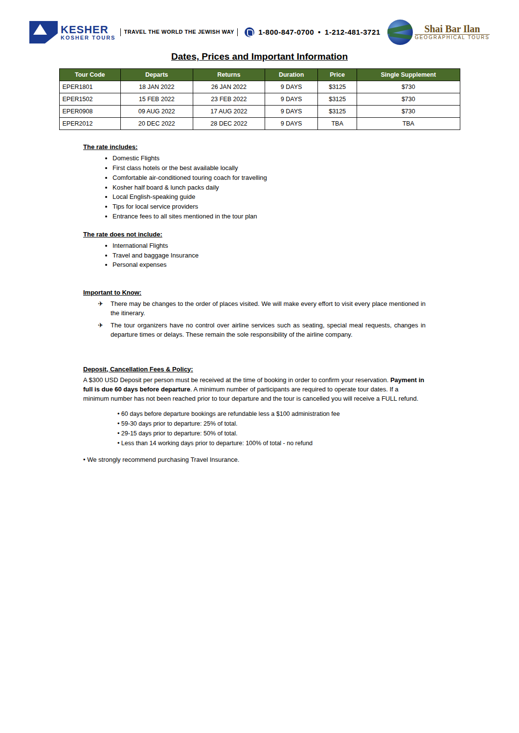KESHER
KOSHER TOURS
TRAVEL THE WORLD THE JEWISH WAY
1-800-847-0700 • 1-212-481-3721
Shai Bar Ilan
GEOGRAPHICAL TOURS
Dates, Prices and Important Information
| Tour Code | Departs | Returns | Duration | Price | Single Supplement |
| --- | --- | --- | --- | --- | --- |
| EPER1801 | 18 JAN 2022 | 26 JAN 2022 | 9 DAYS | $3125 | $730 |
| EPER1502 | 15 FEB 2022 | 23 FEB 2022 | 9 DAYS | $3125 | $730 |
| EPER0908 | 09 AUG 2022 | 17 AUG 2022 | 9 DAYS | $3125 | $730 |
| EPER2012 | 20 DEC 2022 | 28 DEC 2022 | 9 DAYS | TBA | TBA |
The rate includes:
Domestic Flights
First class hotels or the best available locally
Comfortable air-conditioned touring coach for travelling
Kosher half board & lunch packs daily
Local English-speaking guide
Tips for local service providers
Entrance fees to all sites mentioned in the tour plan
The rate does not include:
International Flights
Travel and baggage Insurance
Personal expenses
Important to Know:
There may be changes to the order of places visited. We will make every effort to visit every place mentioned in the itinerary.
The tour organizers have no control over airline services such as seating, special meal requests, changes in departure times or delays. These remain the sole responsibility of the airline company.
Deposit, Cancellation Fees & Policy:
A $300 USD Deposit per person must be received at the time of booking in order to confirm your reservation. Payment in full is due 60 days before departure. A minimum number of participants are required to operate tour dates. If a minimum number has not been reached prior to tour departure and the tour is cancelled you will receive a FULL refund.
• 60 days before departure bookings are refundable less a $100 administration fee
• 59-30 days prior to departure: 25% of total.
• 29-15 days prior to departure: 50% of total.
• Less than 14 working days prior to departure: 100% of total - no refund
• We strongly recommend purchasing Travel Insurance.